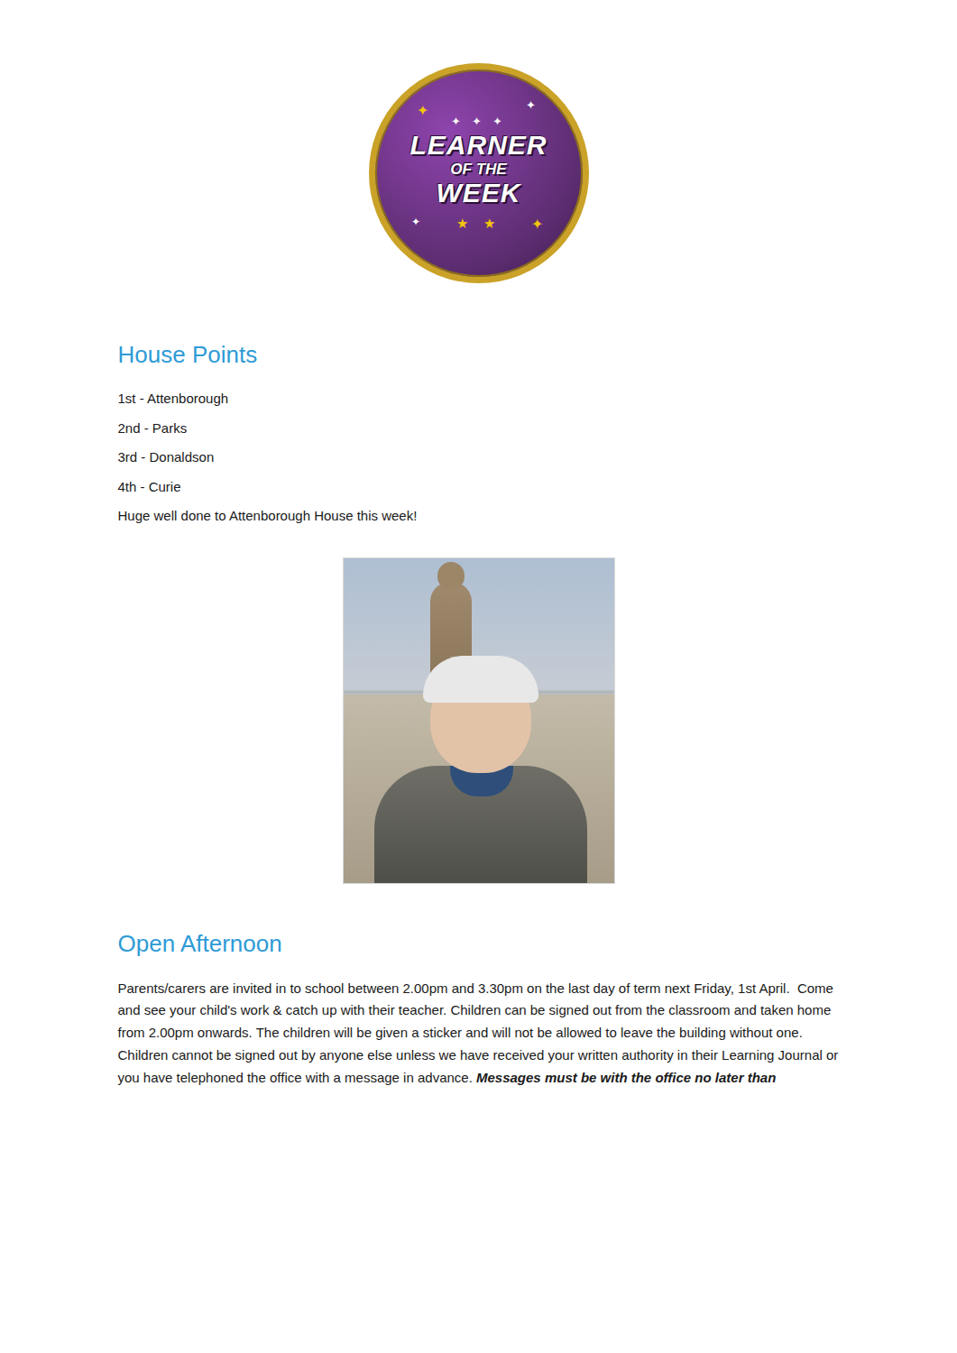✦ ✦ ✦ ✦
✦ ✦ ✦
Learner
of the
Week
★ ★
House Points
1st - Attenborough
2nd - Parks
3rd - Donaldson
4th - Curie
Huge well done to Attenborough House this week!
Open Afternoon
Parents/carers are invited in to school between 2.00pm and 3.30pm on the last day of term next Friday, 1st April. Come and see your child's work & catch up with their teacher. Children can be signed out from the classroom and taken home from 2.00pm onwards. The children will be given a sticker and will not be allowed to leave the building without one. Children cannot be signed out by anyone else unless we have received your written authority in their Learning Journal or you have telephoned the office with a message in advance. Messages must be with the office no later than